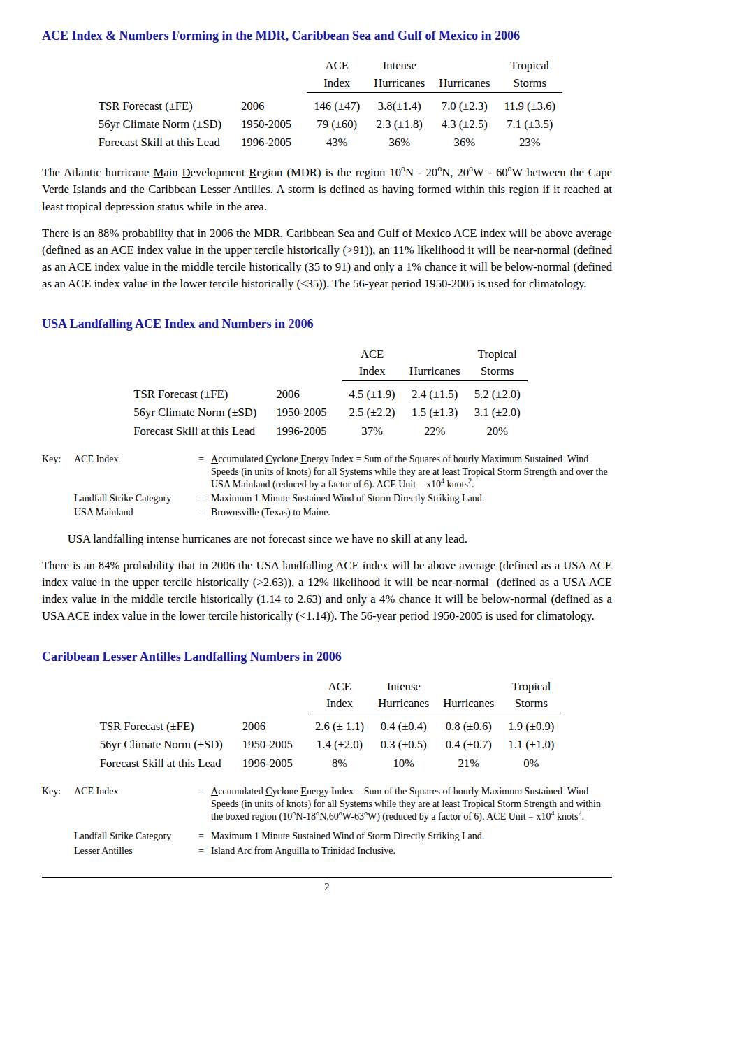ACE Index & Numbers Forming in the MDR, Caribbean Sea and Gulf of Mexico in 2006
| | | ACE Index | Intense Hurricanes | Hurricanes | Tropical Storms |
| TSR Forecast (±FE) | 2006 | 146 (±47) | 3.8(±1.4) | 7.0 (±2.3) | 11.9 (±3.6) |
| 56yr Climate Norm (±SD) | 1950-2005 | 79 (±60) | 2.3 (±1.8) | 4.3 (±2.5) | 7.1 (±3.5) |
| Forecast Skill at this Lead | 1996-2005 | 43% | 36% | 36% | 23% |
The Atlantic hurricane Main Development Region (MDR) is the region 10oN - 20oN, 20oW - 60oW between the Cape Verde Islands and the Caribbean Lesser Antilles. A storm is defined as having formed within this region if it reached at least tropical depression status while in the area.
There is an 88% probability that in 2006 the MDR, Caribbean Sea and Gulf of Mexico ACE index will be above average (defined as an ACE index value in the upper tercile historically (>91)), an 11% likelihood it will be near-normal (defined as an ACE index value in the middle tercile historically (35 to 91) and only a 1% chance it will be below-normal (defined as an ACE index value in the lower tercile historically (<35)). The 56-year period 1950-2005 is used for climatology.
USA Landfalling ACE Index and Numbers in 2006
| | | ACE Index | Hurricanes | Tropical Storms |
| TSR Forecast (±FE) | 2006 | 4.5 (±1.9) | 2.4 (±1.5) | 5.2 (±2.0) |
| 56yr Climate Norm (±SD) | 1950-2005 | 2.5 (±2.2) | 1.5 (±1.3) | 3.1 (±2.0) |
| Forecast Skill at this Lead | 1996-2005 | 37% | 22% | 20% |
| Key: | ACE Index | = | A ccumulated C yclone E nergy Index = Sum of the Squares of hourly Maximum Sustained Wind Speeds (in units of knots) for all Systems while they are at least Tropical Storm Strength and over the USA Mainland (reduced by a factor of 6). ACE Unit = x10 4 knots 2 . |
| | Landfall Strike Category | = | Maximum 1 Minute Sustained Wind of Storm Directly Striking Land. |
| | USA Mainland | = | Brownsville (Texas) to Maine. |
USA landfalling intense hurricanes are not forecast since we have no skill at any lead.
There is an 84% probability that in 2006 the USA landfalling ACE index will be above average (defined as a USA ACE index value in the upper tercile historically (>2.63)), a 12% likelihood it will be near-normal (defined as a USA ACE index value in the middle tercile historically (1.14 to 2.63) and only a 4% chance it will be below-normal (defined as a USA ACE index value in the lower tercile historically (<1.14)). The 56-year period 1950-2005 is used for climatology.
Caribbean Lesser Antilles Landfalling Numbers in 2006
| | | ACE Index | Intense Hurricanes | Hurricanes | Tropical Storms |
| TSR Forecast (±FE) | 2006 | 2.6 (± 1.1) | 0.4 (±0.4) | 0.8 (±0.6) | 1.9 (±0.9) |
| 56yr Climate Norm (±SD) | 1950-2005 | 1.4 (±2.0) | 0.3 (±0.5) | 0.4 (±0.7) | 1.1 (±1.0) |
| Forecast Skill at this Lead | 1996-2005 | 8% | 10% | 21% | 0% |
| Key: | ACE Index | = | A ccumulated C yclone E nergy Index = Sum of the Squares of hourly Maximum Sustained Wind Speeds (in units of knots) for all Systems while they are at least Tropical Storm Strength and within the boxed region (10 o N-18 o N,60 o W-63 o W) (reduced by a factor of 6). ACE Unit = x10 4 knots 2 . |
| | Landfall Strike Category | = | Maximum 1 Minute Sustained Wind of Storm Directly Striking Land. |
| | Lesser Antilles | = | Island Arc from Anguilla to Trinidad Inclusive. |
2